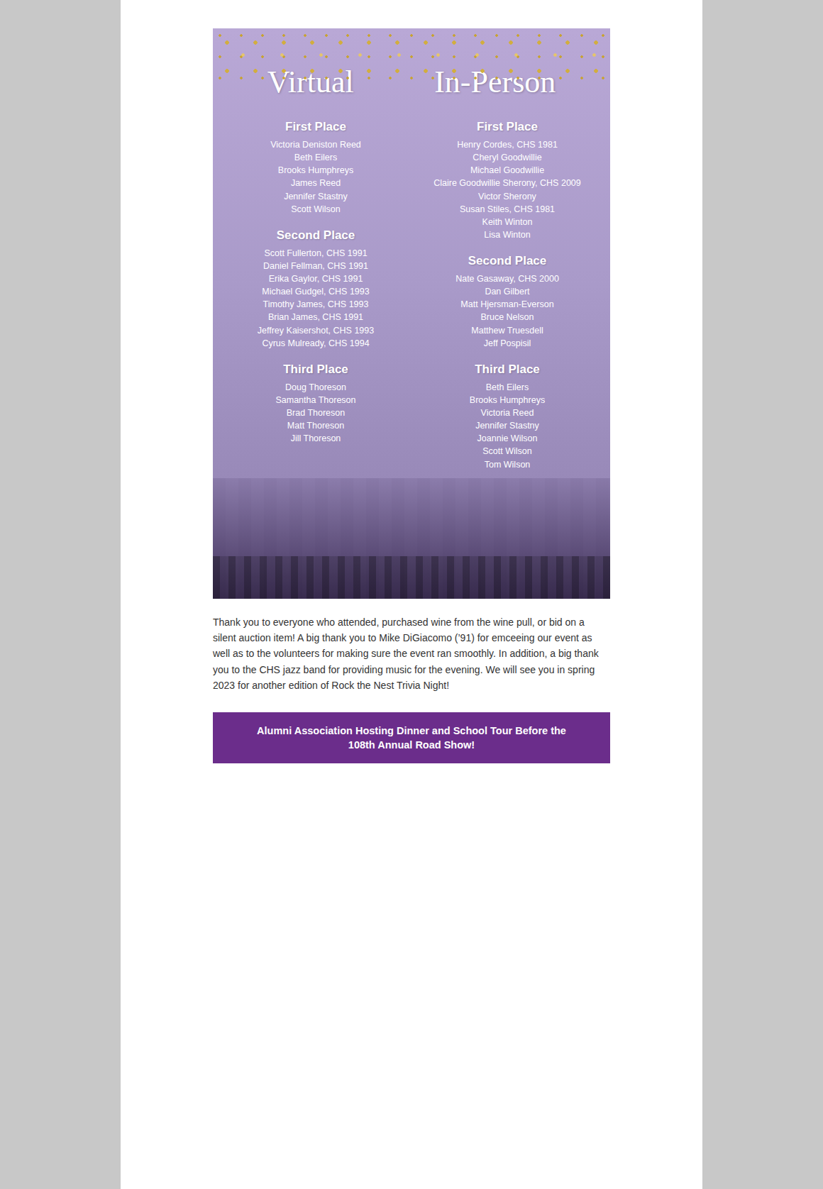Virtual In-Person
First Place
Victoria Deniston Reed
Beth Eilers
Brooks Humphreys
James Reed
Jennifer Stastny
Scott Wilson
Second Place
Scott Fullerton, CHS 1991
Daniel Fellman, CHS 1991
Erika Gaylor, CHS 1991
Michael Gudgel, CHS 1993
Timothy James, CHS 1993
Brian James, CHS 1991
Jeffrey Kaisershot, CHS 1993
Cyrus Mulready, CHS 1994
Third Place
Doug Thoreson
Samantha Thoreson
Brad Thoreson
Matt Thoreson
Jill Thoreson
First Place
Henry Cordes, CHS 1981
Cheryl Goodwillie
Michael Goodwillie
Claire Goodwillie Sherony, CHS 2009
Victor Sherony
Susan Stiles, CHS 1981
Keith Winton
Lisa Winton
Second Place
Nate Gasaway, CHS 2000
Dan Gilbert
Matt Hjersman-Everson
Bruce Nelson
Matthew Truesdell
Jeff Pospisil
Third Place
Beth Eilers
Brooks Humphreys
Victoria Reed
Jennifer Stastny
Joannie Wilson
Scott Wilson
Tom Wilson
Thank you to everyone who attended, purchased wine from the wine pull, or bid on a silent auction item! A big thank you to Mike DiGiacomo (’91) for emceeing our event as well as to the volunteers for making sure the event ran smoothly. In addition, a big thank you to the CHS jazz band for providing music for the evening. We will see you in spring 2023 for another edition of Rock the Nest Trivia Night!
Alumni Association Hosting Dinner and School Tour Before the
108th Annual Road Show!